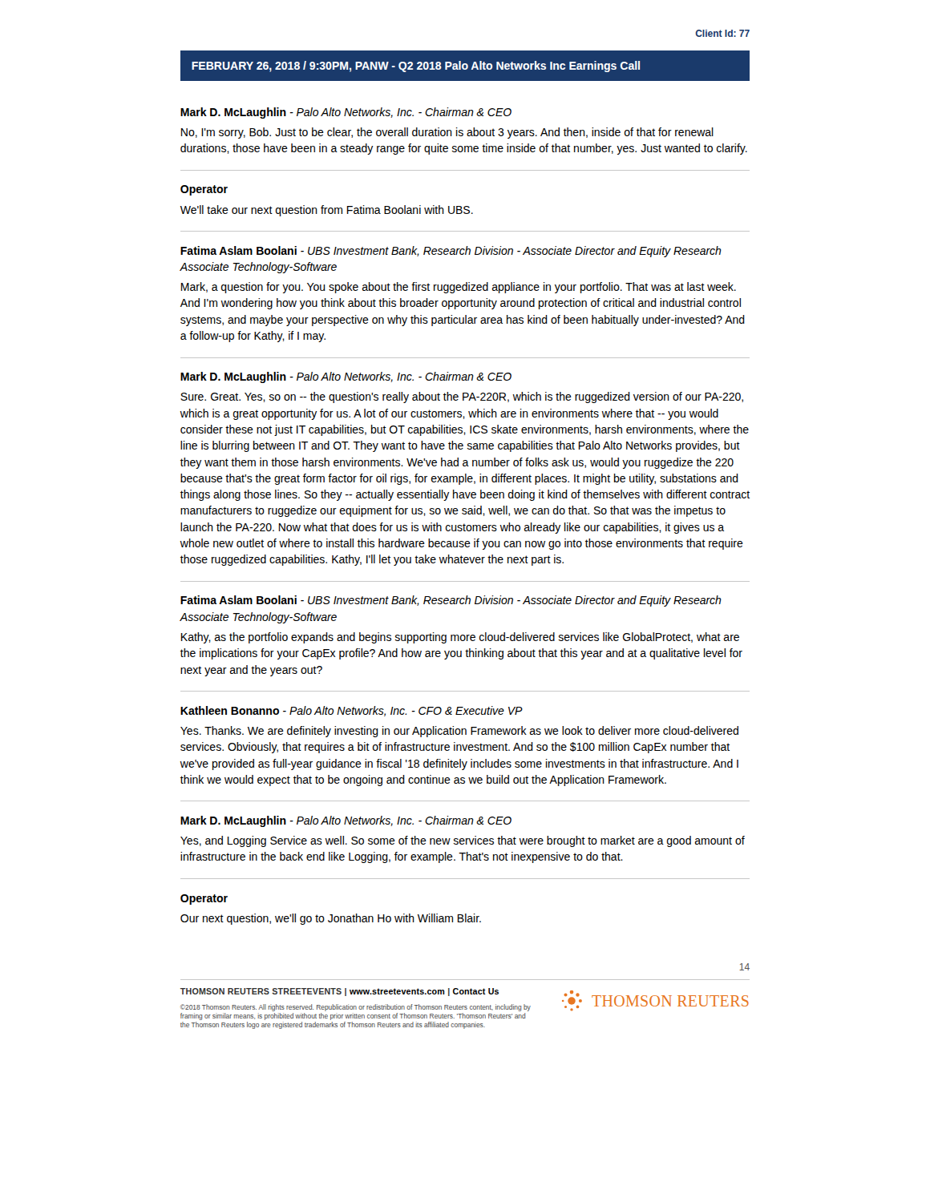Client Id: 77
FEBRUARY 26, 2018 / 9:30PM, PANW - Q2 2018 Palo Alto Networks Inc Earnings Call
Mark D. McLaughlin - Palo Alto Networks, Inc. - Chairman & CEO
No, I'm sorry, Bob. Just to be clear, the overall duration is about 3 years. And then, inside of that for renewal durations, those have been in a steady range for quite some time inside of that number, yes. Just wanted to clarify.
Operator
We'll take our next question from Fatima Boolani with UBS.
Fatima Aslam Boolani - UBS Investment Bank, Research Division - Associate Director and Equity Research Associate Technology-Software
Mark, a question for you. You spoke about the first ruggedized appliance in your portfolio. That was at last week. And I'm wondering how you think about this broader opportunity around protection of critical and industrial control systems, and maybe your perspective on why this particular area has kind of been habitually under-invested? And a follow-up for Kathy, if I may.
Mark D. McLaughlin - Palo Alto Networks, Inc. - Chairman & CEO
Sure. Great. Yes, so on -- the question's really about the PA-220R, which is the ruggedized version of our PA-220, which is a great opportunity for us. A lot of our customers, which are in environments where that -- you would consider these not just IT capabilities, but OT capabilities, ICS skate environments, harsh environments, where the line is blurring between IT and OT. They want to have the same capabilities that Palo Alto Networks provides, but they want them in those harsh environments. We've had a number of folks ask us, would you ruggedize the 220 because that's the great form factor for oil rigs, for example, in different places. It might be utility, substations and things along those lines. So they -- actually essentially have been doing it kind of themselves with different contract manufacturers to ruggedize our equipment for us, so we said, well, we can do that. So that was the impetus to launch the PA-220. Now what that does for us is with customers who already like our capabilities, it gives us a whole new outlet of where to install this hardware because if you can now go into those environments that require those ruggedized capabilities. Kathy, I'll let you take whatever the next part is.
Fatima Aslam Boolani - UBS Investment Bank, Research Division - Associate Director and Equity Research Associate Technology-Software
Kathy, as the portfolio expands and begins supporting more cloud-delivered services like GlobalProtect, what are the implications for your CapEx profile? And how are you thinking about that this year and at a qualitative level for next year and the years out?
Kathleen Bonanno - Palo Alto Networks, Inc. - CFO & Executive VP
Yes. Thanks. We are definitely investing in our Application Framework as we look to deliver more cloud-delivered services. Obviously, that requires a bit of infrastructure investment. And so the $100 million CapEx number that we've provided as full-year guidance in fiscal '18 definitely includes some investments in that infrastructure. And I think we would expect that to be ongoing and continue as we build out the Application Framework.
Mark D. McLaughlin - Palo Alto Networks, Inc. - Chairman & CEO
Yes, and Logging Service as well. So some of the new services that were brought to market are a good amount of infrastructure in the back end like Logging, for example. That's not inexpensive to do that.
Operator
Our next question, we'll go to Jonathan Ho with William Blair.
14
THOMSON REUTERS STREETEVENTS | www.streetevents.com | Contact Us
©2018 Thomson Reuters. All rights reserved. Republication or redistribution of Thomson Reuters content, including by framing or similar means, is prohibited without the prior written consent of Thomson Reuters. 'Thomson Reuters' and the Thomson Reuters logo are registered trademarks of Thomson Reuters and its affiliated companies.
THOMSON REUTERS